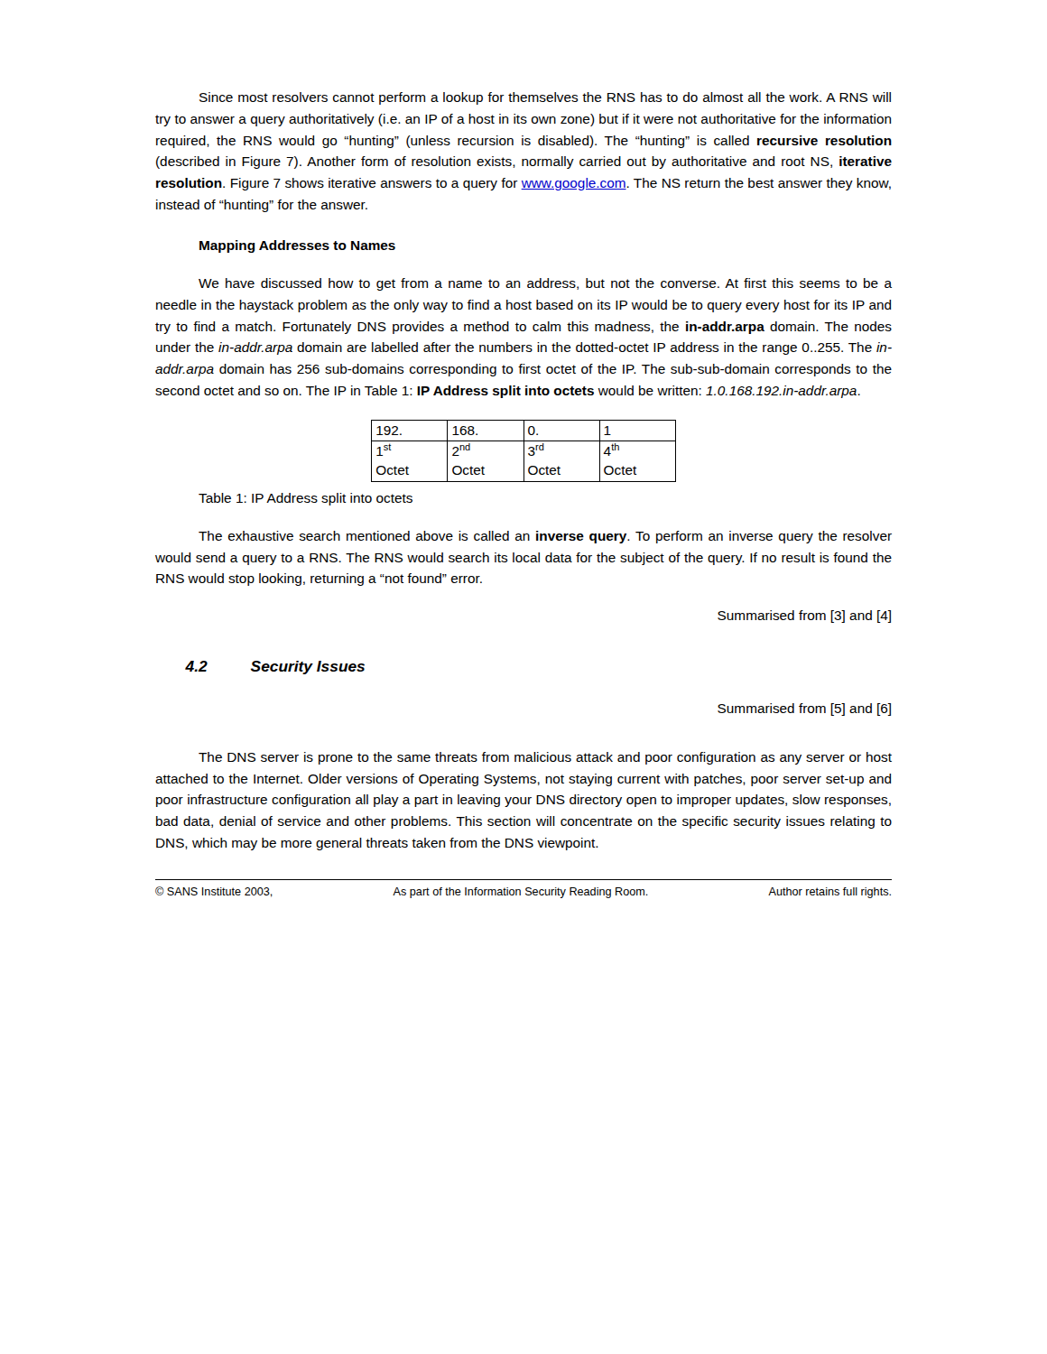Since most resolvers cannot perform a lookup for themselves the RNS has to do almost all the work. A RNS will try to answer a query authoritatively (i.e. an IP of a host in its own zone) but if it were not authoritative for the information required, the RNS would go “hunting” (unless recursion is disabled). The “hunting” is called recursive resolution (described in Figure 7). Another form of resolution exists, normally carried out by authoritative and root NS, iterative resolution. Figure 7 shows iterative answers to a query for www.google.com. The NS return the best answer they know, instead of “hunting” for the answer.
Mapping Addresses to Names
We have discussed how to get from a name to an address, but not the converse. At first this seems to be a needle in the haystack problem as the only way to find a host based on its IP would be to query every host for its IP and try to find a match. Fortunately DNS provides a method to calm this madness, the in-addr.arpa domain. The nodes under the in-addr.arpa domain are labelled after the numbers in the dotted-octet IP address in the range 0..255. The in-addr.arpa domain has 256 sub-domains corresponding to first octet of the IP. The sub-sub-domain corresponds to the second octet and so on. The IP in Table 1: IP Address split into octets would be written: 1.0.168.192.in-addr.arpa.
| 192. | 168. | 0. | 1 |
| 1 st Octet | 2 nd Octet | 3 rd Octet | 4 th Octet |
Table 1: IP Address split into octets
The exhaustive search mentioned above is called an inverse query. To perform an inverse query the resolver would send a query to a RNS. The RNS would search its local data for the subject of the query. If no result is found the RNS would stop looking, returning a “not found” error.
Summarised from [3] and [4]
4.2 Security Issues
Summarised from [5] and [6]
The DNS server is prone to the same threats from malicious attack and poor configuration as any server or host attached to the Internet. Older versions of Operating Systems, not staying current with patches, poor server set-up and poor infrastructure configuration all play a part in leaving your DNS directory open to improper updates, slow responses, bad data, denial of service and other problems. This section will concentrate on the specific security issues relating to DNS, which may be more general threats taken from the DNS viewpoint.
© SANS Institute 2003, As part of the Information Security Reading Room. Author retains full rights.